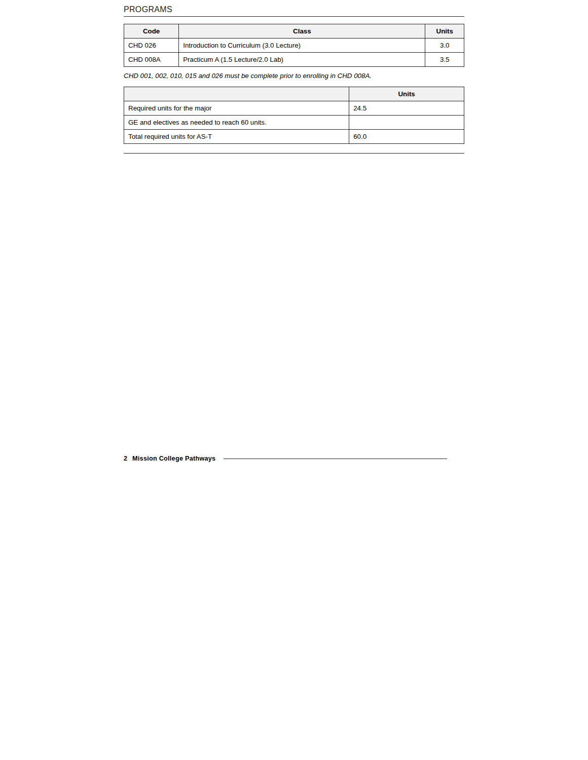PROGRAMS
| Code | Class | Units |
| --- | --- | --- |
| CHD 026 | Introduction to Curriculum (3.0 Lecture) | 3.0 |
| CHD 008A | Practicum A (1.5 Lecture/2.0 Lab) | 3.5 |
CHD 001, 002, 010, 015 and 026 must be complete prior to enrolling in CHD 008A.
| | Units |
| --- | --- |
| Required units for the major | 24.5 |
| GE and electives as needed to reach 60 units. | |
| Total required units for AS-T | 60.0 |
2 Mission College Pathways